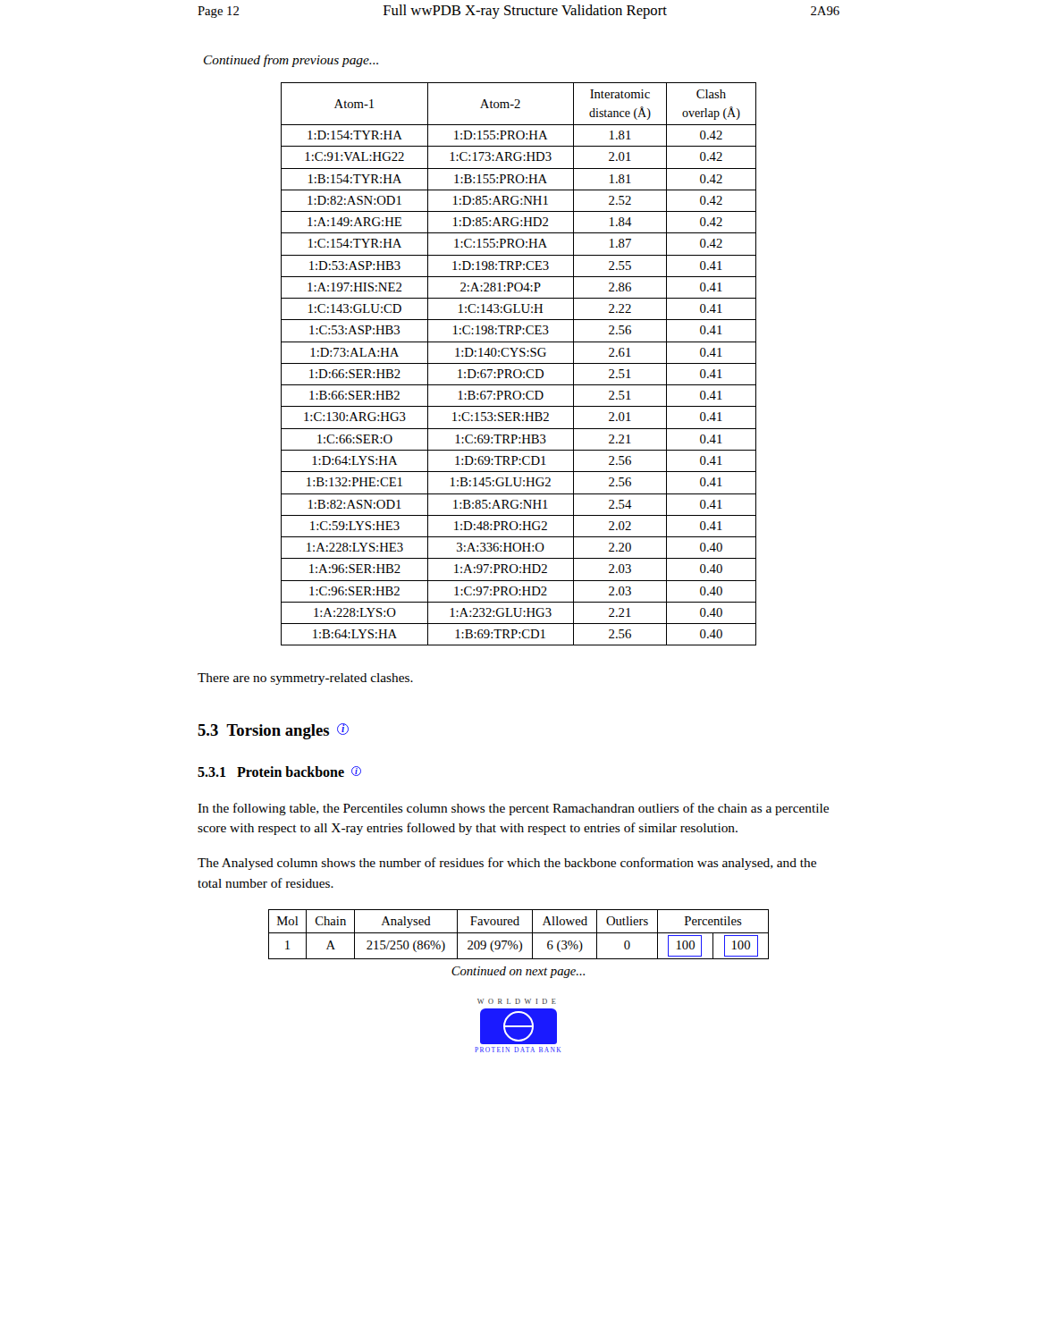Page 12
Full wwPDB X-ray Structure Validation Report
2A96
Continued from previous page...
| Atom-1 | Atom-2 | Interatomic distance (Å) | Clash overlap (Å) |
| --- | --- | --- | --- |
| 1:D:154:TYR:HA | 1:D:155:PRO:HA | 1.81 | 0.42 |
| 1:C:91:VAL:HG22 | 1:C:173:ARG:HD3 | 2.01 | 0.42 |
| 1:B:154:TYR:HA | 1:B:155:PRO:HA | 1.81 | 0.42 |
| 1:D:82:ASN:OD1 | 1:D:85:ARG:NH1 | 2.52 | 0.42 |
| 1:A:149:ARG:HE | 1:D:85:ARG:HD2 | 1.84 | 0.42 |
| 1:C:154:TYR:HA | 1:C:155:PRO:HA | 1.87 | 0.42 |
| 1:D:53:ASP:HB3 | 1:D:198:TRP:CE3 | 2.55 | 0.41 |
| 1:A:197:HIS:NE2 | 2:A:281:PO4:P | 2.86 | 0.41 |
| 1:C:143:GLU:CD | 1:C:143:GLU:H | 2.22 | 0.41 |
| 1:C:53:ASP:HB3 | 1:C:198:TRP:CE3 | 2.56 | 0.41 |
| 1:D:73:ALA:HA | 1:D:140:CYS:SG | 2.61 | 0.41 |
| 1:D:66:SER:HB2 | 1:D:67:PRO:CD | 2.51 | 0.41 |
| 1:B:66:SER:HB2 | 1:B:67:PRO:CD | 2.51 | 0.41 |
| 1:C:130:ARG:HG3 | 1:C:153:SER:HB2 | 2.01 | 0.41 |
| 1:C:66:SER:O | 1:C:69:TRP:HB3 | 2.21 | 0.41 |
| 1:D:64:LYS:HA | 1:D:69:TRP:CD1 | 2.56 | 0.41 |
| 1:B:132:PHE:CE1 | 1:B:145:GLU:HG2 | 2.56 | 0.41 |
| 1:B:82:ASN:OD1 | 1:B:85:ARG:NH1 | 2.54 | 0.41 |
| 1:C:59:LYS:HE3 | 1:D:48:PRO:HG2 | 2.02 | 0.41 |
| 1:A:228:LYS:HE3 | 3:A:336:HOH:O | 2.20 | 0.40 |
| 1:A:96:SER:HB2 | 1:A:97:PRO:HD2 | 2.03 | 0.40 |
| 1:C:96:SER:HB2 | 1:C:97:PRO:HD2 | 2.03 | 0.40 |
| 1:A:228:LYS:O | 1:A:232:GLU:HG3 | 2.21 | 0.40 |
| 1:B:64:LYS:HA | 1:B:69:TRP:CD1 | 2.56 | 0.40 |
There are no symmetry-related clashes.
5.3 Torsion angles i
5.3.1 Protein backbone i
In the following table, the Percentiles column shows the percent Ramachandran outliers of the chain as a percentile score with respect to all X-ray entries followed by that with respect to entries of similar resolution.
The Analysed column shows the number of residues for which the backbone conformation was analysed, and the total number of residues.
| Mol | Chain | Analysed | Favoured | Allowed | Outliers | Percentiles |
| --- | --- | --- | --- | --- | --- | --- |
| 1 | A | 215/250 (86%) | 209 (97%) | 6 (3%) | 0 | 100 | 100 |
Continued on next page...
WORLDWIDE
PROTEIN DATA BANK